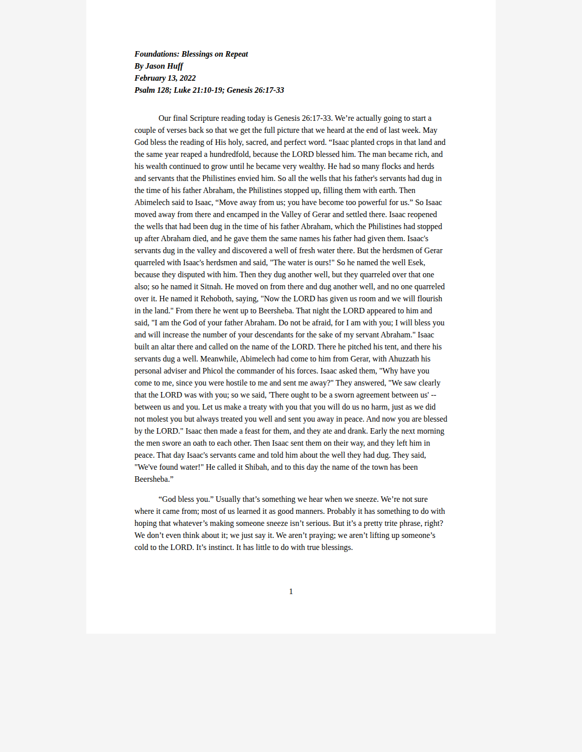Foundations: Blessings on Repeat
By Jason Huff
February 13, 2022
Psalm 128; Luke 21:10-19; Genesis 26:17-33
Our final Scripture reading today is Genesis 26:17-33. We’re actually going to start a couple of verses back so that we get the full picture that we heard at the end of last week. May God bless the reading of His holy, sacred, and perfect word. “Isaac planted crops in that land and the same year reaped a hundredfold, because the LORD blessed him. The man became rich, and his wealth continued to grow until he became very wealthy. He had so many flocks and herds and servants that the Philistines envied him. So all the wells that his father's servants had dug in the time of his father Abraham, the Philistines stopped up, filling them with earth. Then Abimelech said to Isaac, “Move away from us; you have become too powerful for us.” So Isaac moved away from there and encamped in the Valley of Gerar and settled there. Isaac reopened the wells that had been dug in the time of his father Abraham, which the Philistines had stopped up after Abraham died, and he gave them the same names his father had given them. Isaac's servants dug in the valley and discovered a well of fresh water there. But the herdsmen of Gerar quarreled with Isaac's herdsmen and said, "The water is ours!" So he named the well Esek, because they disputed with him. Then they dug another well, but they quarreled over that one also; so he named it Sitnah. He moved on from there and dug another well, and no one quarreled over it. He named it Rehoboth, saying, "Now the LORD has given us room and we will flourish in the land." From there he went up to Beersheba. That night the LORD appeared to him and said, "I am the God of your father Abraham. Do not be afraid, for I am with you; I will bless you and will increase the number of your descendants for the sake of my servant Abraham." Isaac built an altar there and called on the name of the LORD. There he pitched his tent, and there his servants dug a well. Meanwhile, Abimelech had come to him from Gerar, with Ahuzzath his personal adviser and Phicol the commander of his forces. Isaac asked them, "Why have you come to me, since you were hostile to me and sent me away?" They answered, "We saw clearly that the LORD was with you; so we said, 'There ought to be a sworn agreement between us' -- between us and you. Let us make a treaty with you that you will do us no harm, just as we did not molest you but always treated you well and sent you away in peace. And now you are blessed by the LORD." Isaac then made a feast for them, and they ate and drank. Early the next morning the men swore an oath to each other. Then Isaac sent them on their way, and they left him in peace. That day Isaac's servants came and told him about the well they had dug. They said, "We've found water!" He called it Shibah, and to this day the name of the town has been Beersheba.”
“God bless you.” Usually that’s something we hear when we sneeze. We’re not sure where it came from; most of us learned it as good manners. Probably it has something to do with hoping that whatever’s making someone sneeze isn’t serious. But it’s a pretty trite phrase, right? We don’t even think about it; we just say it. We aren’t praying; we aren’t lifting up someone’s cold to the LORD. It’s instinct. It has little to do with true blessings.
1